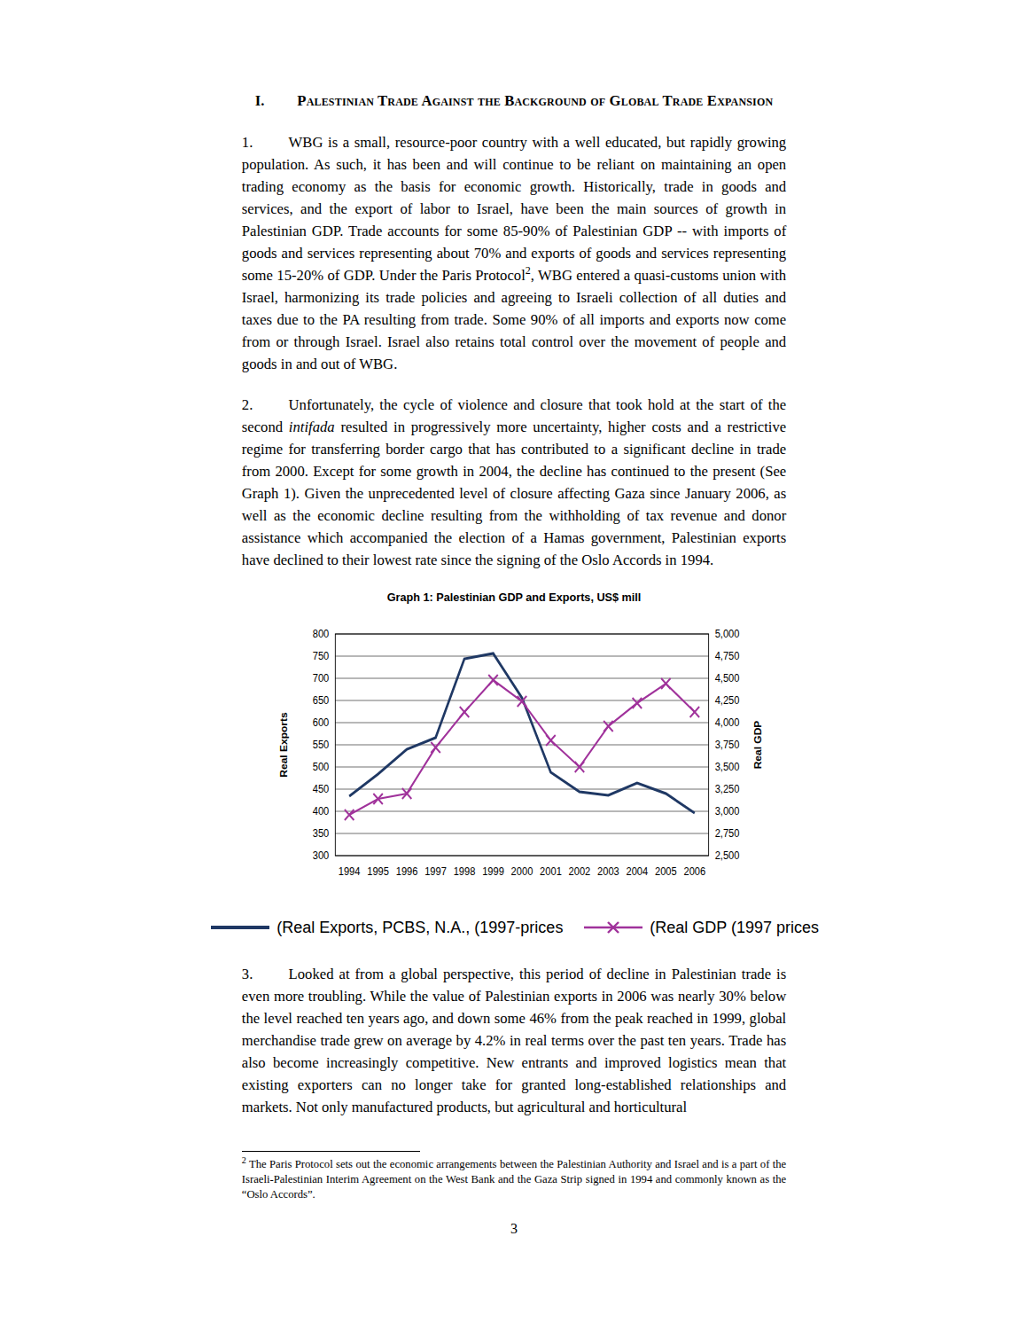I. Palestinian Trade Against the Background of Global Trade Expansion
1. WBG is a small, resource-poor country with a well educated, but rapidly growing population. As such, it has been and will continue to be reliant on maintaining an open trading economy as the basis for economic growth. Historically, trade in goods and services, and the export of labor to Israel, have been the main sources of growth in Palestinian GDP. Trade accounts for some 85-90% of Palestinian GDP -- with imports of goods and services representing about 70% and exports of goods and services representing some 15-20% of GDP. Under the Paris Protocol2, WBG entered a quasi-customs union with Israel, harmonizing its trade policies and agreeing to Israeli collection of all duties and taxes due to the PA resulting from trade. Some 90% of all imports and exports now come from or through Israel. Israel also retains total control over the movement of people and goods in and out of WBG.
2. Unfortunately, the cycle of violence and closure that took hold at the start of the second intifada resulted in progressively more uncertainty, higher costs and a restrictive regime for transferring border cargo that has contributed to a significant decline in trade from 2000. Except for some growth in 2004, the decline has continued to the present (See Graph 1). Given the unprecedented level of closure affecting Gaza since January 2006, as well as the economic decline resulting from the withholding of tax revenue and donor assistance which accompanied the election of a Hamas government, Palestinian exports have declined to their lowest rate since the signing of the Oslo Accords in 1994.
Graph 1: Palestinian GDP and Exports, US$ mill
800 750 700 650 600 550 500 450 400 350 300 5,000 4,750 4,500 4,250 4,000 3,750 3,500 3,250 3,000 2,750 2,500 Real Exports Real GDP 1994 1995 1996 1997 1998 1999 2000 2001 2002 2003 2004 2005 2006
(Real Exports, PCBS, N.A., (1997-prices (Real GDP (1997 prices
3. Looked at from a global perspective, this period of decline in Palestinian trade is even more troubling. While the value of Palestinian exports in 2006 was nearly 30% below the level reached ten years ago, and down some 46% from the peak reached in 1999, global merchandise trade grew on average by 4.2% in real terms over the past ten years. Trade has also become increasingly competitive. New entrants and improved logistics mean that existing exporters can no longer take for granted long-established relationships and markets. Not only manufactured products, but agricultural and horticultural
2 The Paris Protocol sets out the economic arrangements between the Palestinian Authority and Israel and is a part of the Israeli-Palestinian Interim Agreement on the West Bank and the Gaza Strip signed in 1994 and commonly known as the “Oslo Accords”.
3